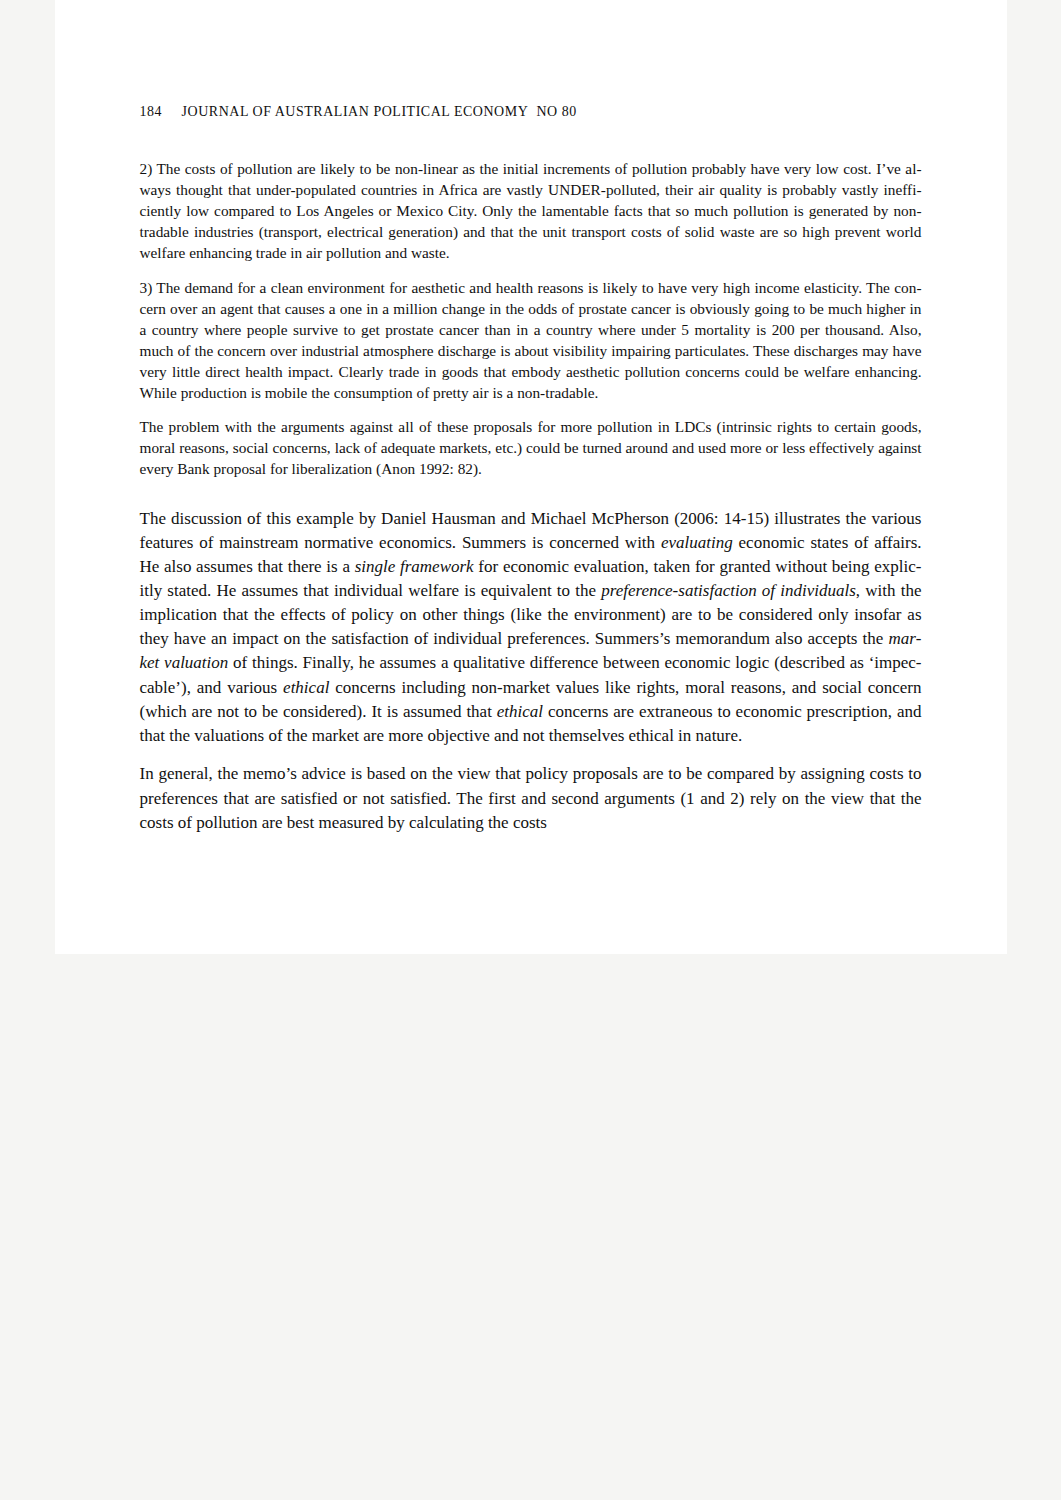184 JOURNAL OF AUSTRALIAN POLITICAL ECONOMY No 80
2) The costs of pollution are likely to be non-linear as the initial increments of pollution probably have very low cost. I’ve always thought that under-populated countries in Africa are vastly UNDER-polluted, their air quality is probably vastly inefficiently low compared to Los Angeles or Mexico City. Only the lamentable facts that so much pollution is generated by non-tradable industries (transport, electrical generation) and that the unit transport costs of solid waste are so high prevent world welfare enhancing trade in air pollution and waste.
3) The demand for a clean environment for aesthetic and health reasons is likely to have very high income elasticity. The concern over an agent that causes a one in a million change in the odds of prostate cancer is obviously going to be much higher in a country where people survive to get prostate cancer than in a country where under 5 mortality is 200 per thousand. Also, much of the concern over industrial atmosphere discharge is about visibility impairing particulates. These discharges may have very little direct health impact. Clearly trade in goods that embody aesthetic pollution concerns could be welfare enhancing. While production is mobile the consumption of pretty air is a non-tradable.
The problem with the arguments against all of these proposals for more pollution in LDCs (intrinsic rights to certain goods, moral reasons, social concerns, lack of adequate markets, etc.) could be turned around and used more or less effectively against every Bank proposal for liberalization (Anon 1992: 82).
The discussion of this example by Daniel Hausman and Michael McPherson (2006: 14-15) illustrates the various features of mainstream normative economics. Summers is concerned with evaluating economic states of affairs. He also assumes that there is a single framework for economic evaluation, taken for granted without being explicitly stated. He assumes that individual welfare is equivalent to the preference-satisfaction of individuals, with the implication that the effects of policy on other things (like the environment) are to be considered only insofar as they have an impact on the satisfaction of individual preferences. Summers’s memorandum also accepts the market valuation of things. Finally, he assumes a qualitative difference between economic logic (described as ‘impeccable’), and various ethical concerns including non-market values like rights, moral reasons, and social concern (which are not to be considered). It is assumed that ethical concerns are extraneous to economic prescription, and that the valuations of the market are more objective and not themselves ethical in nature.
In general, the memo’s advice is based on the view that policy proposals are to be compared by assigning costs to preferences that are satisfied or not satisfied. The first and second arguments (1 and 2) rely on the view that the costs of pollution are best measured by calculating the costs